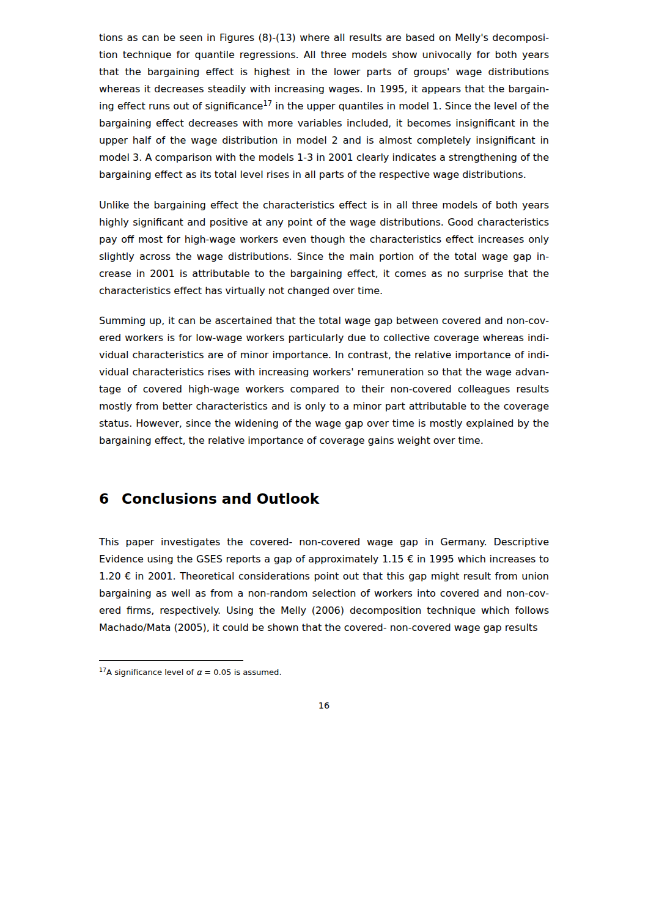tions as can be seen in Figures (8)-(13) where all results are based on Melly's decomposition technique for quantile regressions. All three models show univocally for both years that the bargaining effect is highest in the lower parts of groups' wage distributions whereas it decreases steadily with increasing wages. In 1995, it appears that the bargaining effect runs out of significance17 in the upper quantiles in model 1. Since the level of the bargaining effect decreases with more variables included, it becomes insignificant in the upper half of the wage distribution in model 2 and is almost completely insignificant in model 3. A comparison with the models 1-3 in 2001 clearly indicates a strengthening of the bargaining effect as its total level rises in all parts of the respective wage distributions.
Unlike the bargaining effect the characteristics effect is in all three models of both years highly significant and positive at any point of the wage distributions. Good characteristics pay off most for high-wage workers even though the characteristics effect increases only slightly across the wage distributions. Since the main portion of the total wage gap increase in 2001 is attributable to the bargaining effect, it comes as no surprise that the characteristics effect has virtually not changed over time.
Summing up, it can be ascertained that the total wage gap between covered and non-covered workers is for low-wage workers particularly due to collective coverage whereas individual characteristics are of minor importance. In contrast, the relative importance of individual characteristics rises with increasing workers' remuneration so that the wage advantage of covered high-wage workers compared to their non-covered colleagues results mostly from better characteristics and is only to a minor part attributable to the coverage status. However, since the widening of the wage gap over time is mostly explained by the bargaining effect, the relative importance of coverage gains weight over time.
6 Conclusions and Outlook
This paper investigates the covered- non-covered wage gap in Germany. Descriptive Evidence using the GSES reports a gap of approximately 1.15 € in 1995 which increases to 1.20 € in 2001. Theoretical considerations point out that this gap might result from union bargaining as well as from a non-random selection of workers into covered and non-covered firms, respectively. Using the Melly (2006) decomposition technique which follows Machado/Mata (2005), it could be shown that the covered- non-covered wage gap results
17A significance level of α = 0.05 is assumed.
16